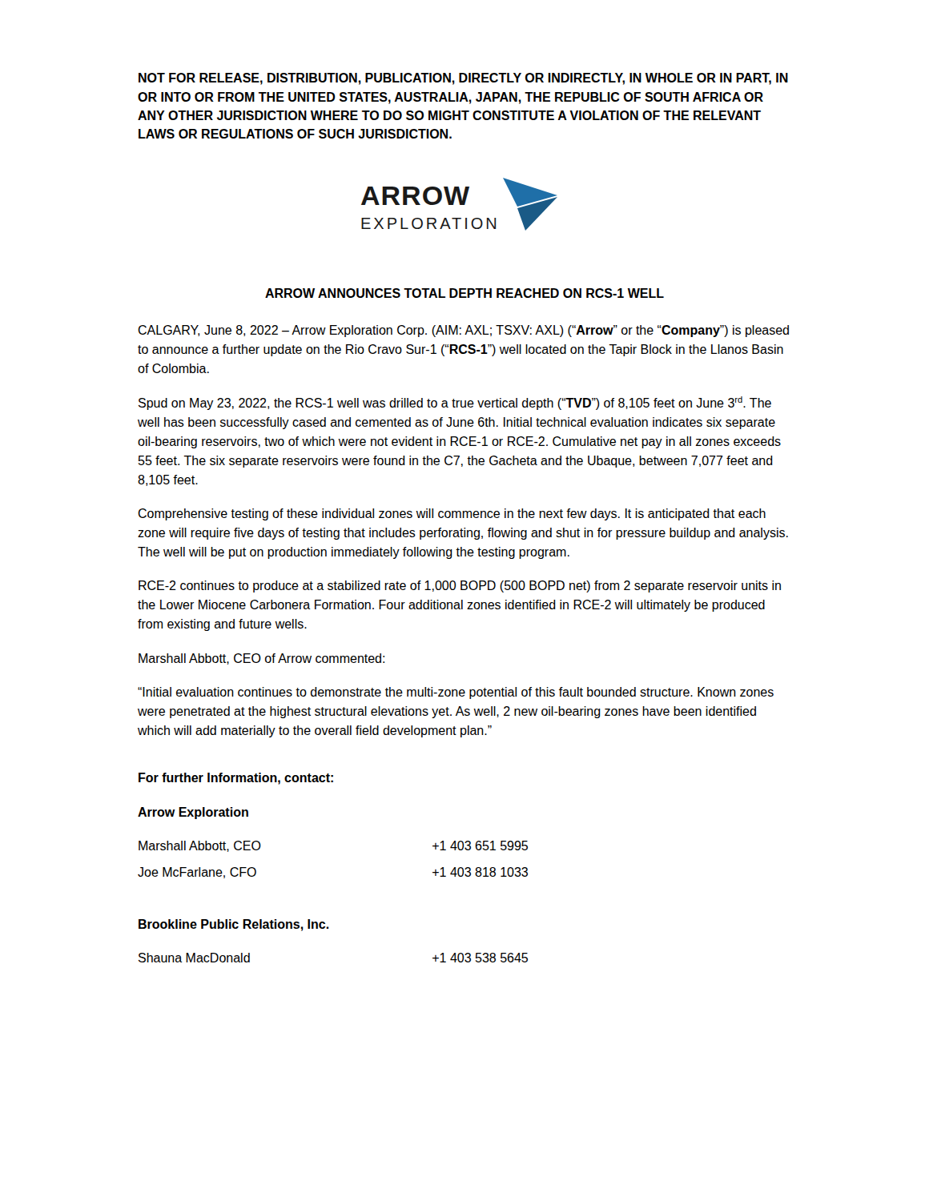NOT FOR RELEASE, DISTRIBUTION, PUBLICATION, DIRECTLY OR INDIRECTLY, IN WHOLE OR IN PART, IN OR INTO OR FROM THE UNITED STATES, AUSTRALIA, JAPAN, THE REPUBLIC OF SOUTH AFRICA OR ANY OTHER JURISDICTION WHERE TO DO SO MIGHT CONSTITUTE A VIOLATION OF THE RELEVANT LAWS OR REGULATIONS OF SUCH JURISDICTION.
ARROW EXPLORATION
ARROW ANNOUNCES TOTAL DEPTH REACHED ON RCS-1 WELL
CALGARY, June 8, 2022 – Arrow Exploration Corp. (AIM: AXL; TSXV: AXL) (“Arrow” or the “Company”) is pleased to announce a further update on the Rio Cravo Sur-1 (“RCS-1”) well located on the Tapir Block in the Llanos Basin of Colombia.
Spud on May 23, 2022, the RCS-1 well was drilled to a true vertical depth (“TVD”) of 8,105 feet on June 3rd. The well has been successfully cased and cemented as of June 6th. Initial technical evaluation indicates six separate oil-bearing reservoirs, two of which were not evident in RCE-1 or RCE-2. Cumulative net pay in all zones exceeds 55 feet. The six separate reservoirs were found in the C7, the Gacheta and the Ubaque, between 7,077 feet and 8,105 feet.
Comprehensive testing of these individual zones will commence in the next few days. It is anticipated that each zone will require five days of testing that includes perforating, flowing and shut in for pressure buildup and analysis. The well will be put on production immediately following the testing program.
RCE-2 continues to produce at a stabilized rate of 1,000 BOPD (500 BOPD net) from 2 separate reservoir units in the Lower Miocene Carbonera Formation. Four additional zones identified in RCE-2 will ultimately be produced from existing and future wells.
Marshall Abbott, CEO of Arrow commented:
“Initial evaluation continues to demonstrate the multi-zone potential of this fault bounded structure. Known zones were penetrated at the highest structural elevations yet. As well, 2 new oil-bearing zones have been identified which will add materially to the overall field development plan.”
For further Information, contact:
Arrow Exploration
| Marshall Abbott, CEO | +1 403 651 5995 |
| Joe McFarlane, CFO | +1 403 818 1033 |
Brookline Public Relations, Inc.
| Shauna MacDonald | +1 403 538 5645 |